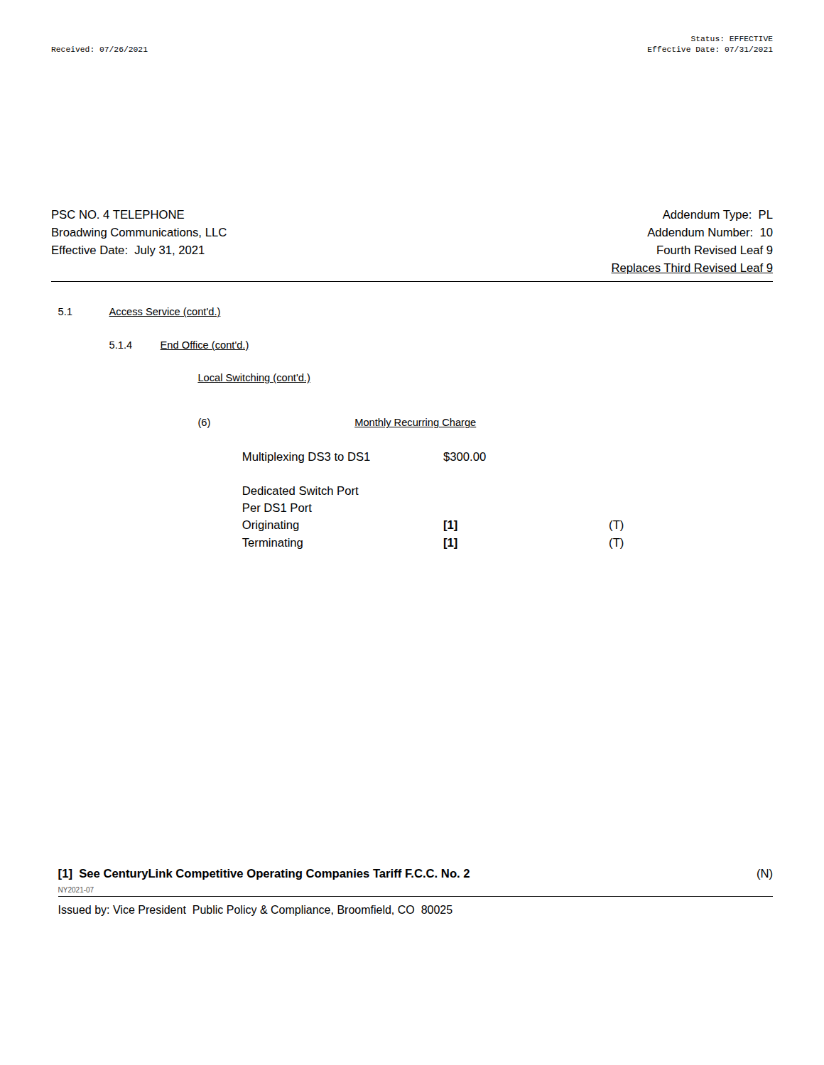Status: EFFECTIVE
Received: 07/26/2021 Effective Date: 07/31/2021
PSC NO. 4 TELEPHONE
Broadwing Communications, LLC
Effective Date: July 31, 2021
Addendum Type: PL
Addendum Number: 10
Fourth Revised Leaf 9
Replaces Third Revised Leaf 9
5.1
Access Service (cont'd.)
5.1.4
End Office (cont'd.)
Local Switching (cont'd.)
(6)
Monthly Recurring Charge
| Multiplexing DS3 to DS1 | $300.00 | |
| Dedicated Switch Port | | |
| Per DS1 Port | | |
| Originating | [1] | (T) |
| Terminating | [1] | (T) |
[1] See CenturyLink Competitive Operating Companies Tariff F.C.C. No. 2
(N)
NY2021-07
Issued by: Vice President Public Policy & Compliance, Broomfield, CO 80025